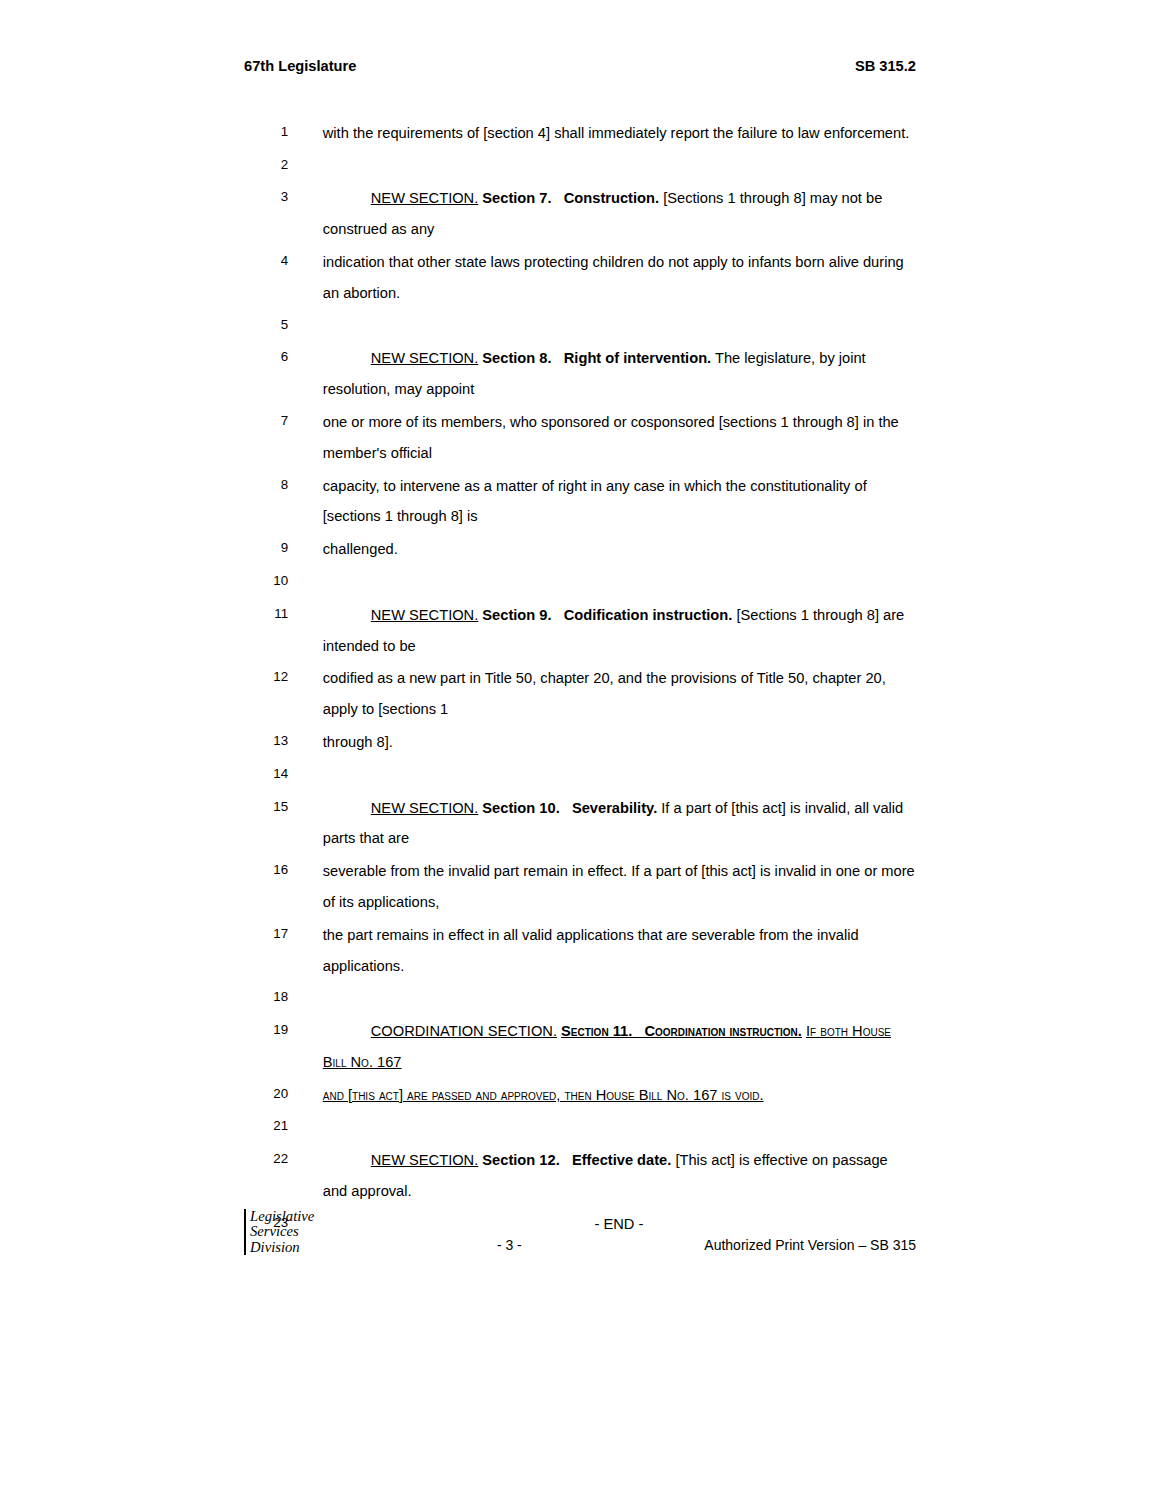67th Legislature
SB 315.2
| 1 | with the requirements of [section 4] shall immediately report the failure to law enforcement. |
| 2 | |
| 3 | NEW SECTION. Section 7. Construction. [Sections 1 through 8] may not be construed as any |
| 4 | indication that other state laws protecting children do not apply to infants born alive during an abortion. |
| 5 | |
| 6 | NEW SECTION. Section 8. Right of intervention. The legislature, by joint resolution, may appoint |
| 7 | one or more of its members, who sponsored or cosponsored [sections 1 through 8] in the member's official |
| 8 | capacity, to intervene as a matter of right in any case in which the constitutionality of [sections 1 through 8] is |
| 9 | challenged. |
| 10 | |
| 11 | NEW SECTION. Section 9. Codification instruction. [Sections 1 through 8] are intended to be |
| 12 | codified as a new part in Title 50, chapter 20, and the provisions of Title 50, chapter 20, apply to [sections 1 |
| 13 | through 8]. |
| 14 | |
| 15 | NEW SECTION. Section 10. Severability. If a part of [this act] is invalid, all valid parts that are |
| 16 | severable from the invalid part remain in effect. If a part of [this act] is invalid in one or more of its applications, |
| 17 | the part remains in effect in all valid applications that are severable from the invalid applications. |
| 18 | |
| 19 | COORDINATION SECTION. Section 11. Coordination instruction. If both House Bill No. 167 |
| 20 | and [this act] are passed and approved, then House Bill No. 167 is void. |
| 21 | |
| 22 | NEW SECTION. Section 12. Effective date. [This act] is effective on passage and approval. |
| 23 | - END - |
Legislative
Services
Division
- 3 -
Authorized Print Version – SB 315